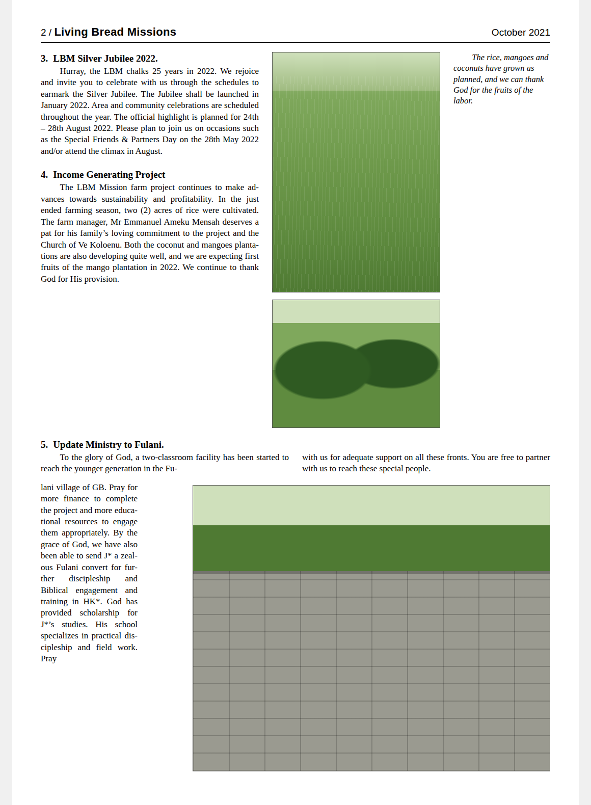2 / Living Bread Missions
October 2021
3. LBM Silver Jubilee 2022.
Hurray, the LBM chalks 25 years in 2022. We rejoice and invite you to celebrate with us through the schedules to earmark the Silver Jubilee. The Jubilee shall be launched in January 2022. Area and community celebrations are scheduled throughout the year. The official highlight is planned for 24th – 28th August 2022. Please plan to join us on occasions such as the Special Friends & Partners Day on the 28th May 2022 and/or attend the climax in August.
4. Income Generating Project
The LBM Mission farm project continues to make advances towards sustainability and profitability. In the just ended farming season, two (2) acres of rice were cultivated. The farm manager, Mr Emmanuel Ameku Mensah deserves a pat for his family’s loving commitment to the project and the Church of Ve Koloenu. Both the coconut and mangoes plantations are also developing quite well, and we are expecting first fruits of the mango plantation in 2022. We continue to thank God for His provision.
The rice, mangoes and coconuts have grown as planned, and we can thank God for the fruits of the labor.
5. Update Ministry to Fulani.
To the glory of God, a two-classroom facility has been started to reach the younger generation in the Fu-
with us for adequate support on all these fronts. You are free to partner with us to reach these special people.
lani village of GB. Pray for more finance to complete the project and more educational resources to engage them appropriately. By the grace of God, we have also been able to send J* a zealous Fulani convert for further discipleship and Biblical engagement and training in HK*. God has provided scholarship for J*’s studies. His school specializes in practical discipleship and field work. Pray